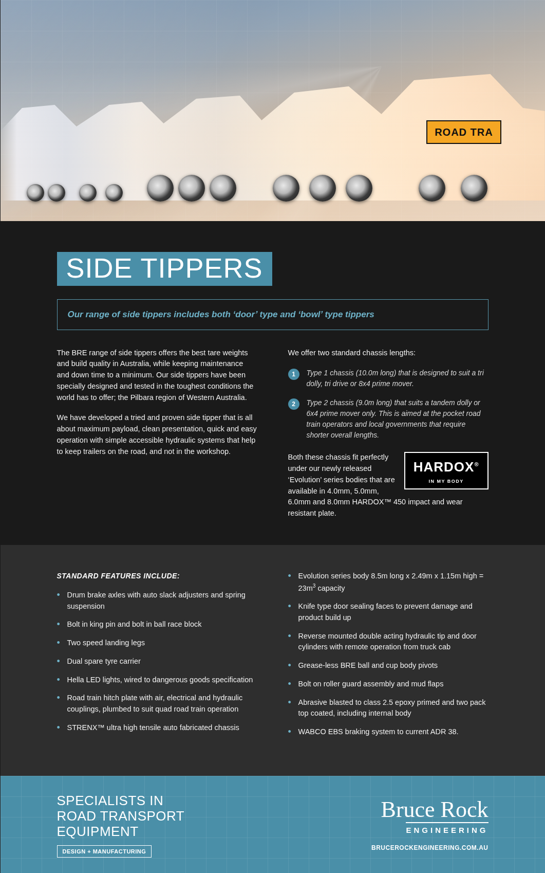ROAD TRA
Side Tippers
Our range of side tippers includes both ‘door’ type and ‘bowl’ type tippers
The BRE range of side tippers offers the best tare weights and build quality in Australia, while keeping maintenance and down time to a minimum. Our side tippers have been specially designed and tested in the toughest conditions the world has to offer; the Pilbara region of Western Australia.
We have developed a tried and proven side tipper that is all about maximum payload, clean presentation, quick and easy operation with simple accessible hydraulic systems that help to keep trailers on the road, and not in the workshop.
We offer two standard chassis lengths:
1
Type 1 chassis (10.0m long) that is designed to suit a tri dolly, tri drive or 8x4 prime mover.
2
Type 2 chassis (9.0m long) that suits a tandem dolly or 6x4 prime mover only. This is aimed at the pocket road train operators and local governments that require shorter overall lengths.
HARDOX®
IN MY BODY
Both these chassis fit perfectly under our newly released ‘Evolution’ series bodies that are available in 4.0mm, 5.0mm, 6.0mm and 8.0mm HARDOX™ 450 impact and wear resistant plate.
Standard features include:
Drum brake axles with auto slack adjusters and spring suspension
Bolt in king pin and bolt in ball race block
Two speed landing legs
Dual spare tyre carrier
Hella LED lights, wired to dangerous goods specification
Road train hitch plate with air, electrical and hydraulic couplings, plumbed to suit quad road train operation
STRENX™ ultra high tensile auto fabricated chassis
Evolution series body 8.5m long x 2.49m x 1.15m high = 23m3 capacity
Knife type door sealing faces to prevent damage and product build up
Reverse mounted double acting hydraulic tip and door cylinders with remote operation from truck cab
Grease-less BRE ball and cup body pivots
Bolt on roller guard assembly and mud flaps
Abrasive blasted to class 2.5 epoxy primed and two pack top coated, including internal body
WABCO EBS braking system to current ADR 38.
Specialists in
Road Transport
Equipment
DESIGN + MANUFACTURING
Bruce Rock
ENGINEERING
BRUCEROCKENGINEERING.COM.AU